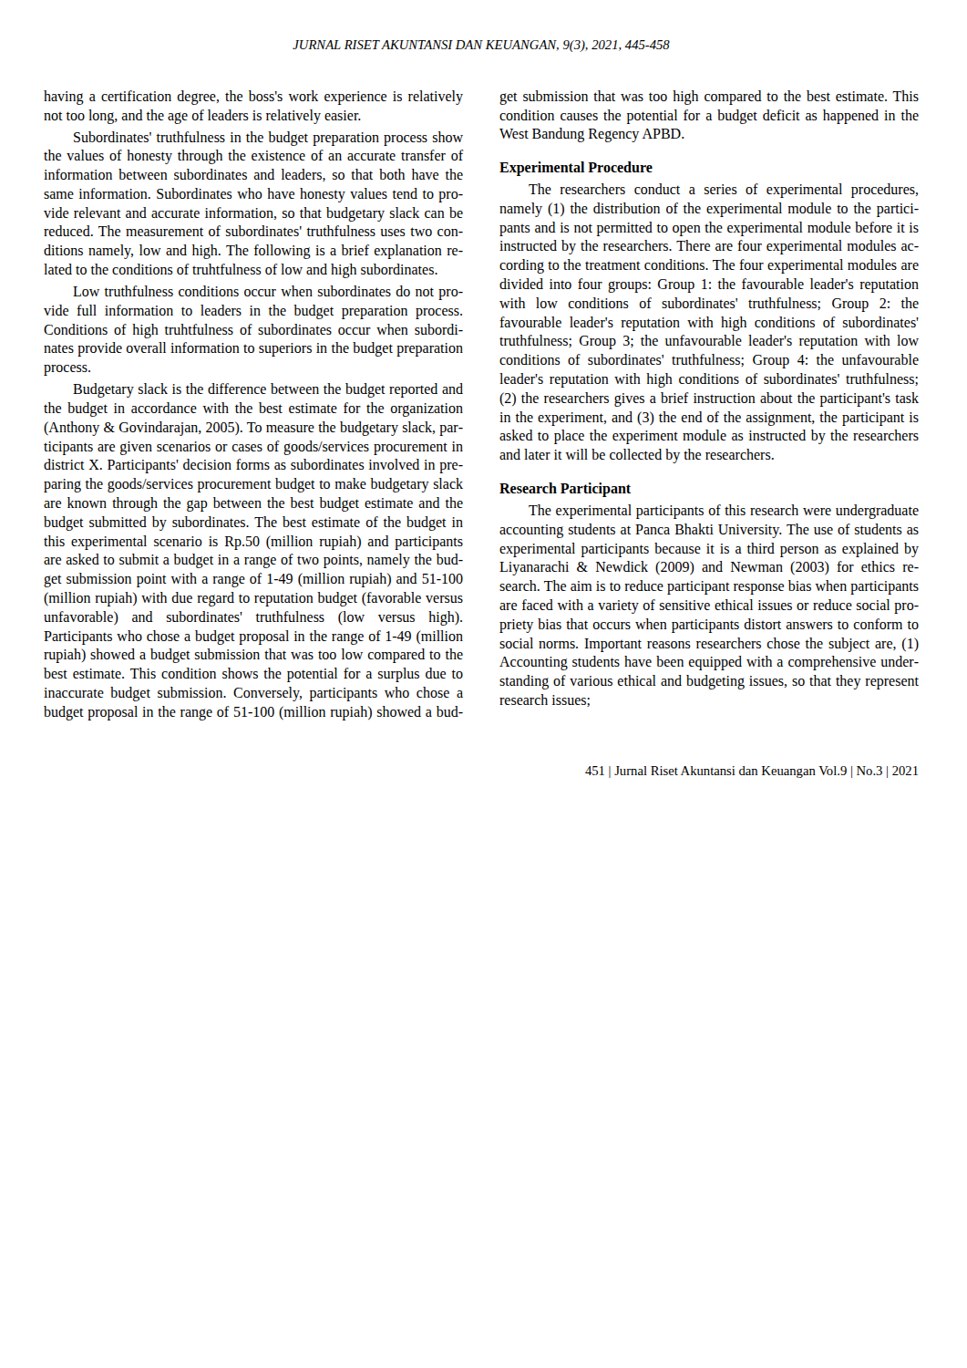JURNAL RISET AKUNTANSI DAN KEUANGAN, 9(3), 2021, 445-458
having a certification degree, the boss's work experience is relatively not too long, and the age of leaders is relatively easier.
Subordinates' truthfulness in the budget preparation process show the values of honesty through the existence of an accurate transfer of information between subordinates and leaders, so that both have the same information. Subordinates who have honesty values tend to provide relevant and accurate information, so that budgetary slack can be reduced. The measurement of subordinates' truthfulness uses two conditions namely, low and high. The following is a brief explanation related to the conditions of truhtfulness of low and high subordinates.
Low truthfulness conditions occur when subordinates do not provide full information to leaders in the budget preparation process. Conditions of high truhtfulness of subordinates occur when subordinates provide overall information to superiors in the budget preparation process.
Budgetary slack is the difference between the budget reported and the budget in accordance with the best estimate for the organization (Anthony & Govindarajan, 2005). To measure the budgetary slack, participants are given scenarios or cases of goods/services procurement in district X. Participants' decision forms as subordinates involved in preparing the goods/services procurement budget to make budgetary slack are known through the gap between the best budget estimate and the budget submitted by subordinates. The best estimate of the budget in this experimental scenario is Rp.50 (million rupiah) and participants are asked to submit a budget in a range of two points, namely the budget submission point with a range of 1-49 (million rupiah) and 51-100 (million rupiah) with due regard to reputation budget (favorable versus unfavorable) and subordinates' truthfulness (low versus high). Participants who chose a budget proposal in the range of 1-49 (million rupiah) showed a budget submission that was too low compared to the best estimate. This condition shows the potential for a surplus due to inaccurate budget submission. Conversely, participants who chose a budget proposal in the range of 51-100 (million rupiah) showed a budget submission that was too high compared to the best estimate. This condition causes the potential for a budget deficit as happened in the West Bandung Regency APBD.
Experimental Procedure
The researchers conduct a series of experimental procedures, namely (1) the distribution of the experimental module to the participants and is not permitted to open the experimental module before it is instructed by the researchers. There are four experimental modules according to the treatment conditions. The four experimental modules are divided into four groups: Group 1: the favourable leader's reputation with low conditions of subordinates' truthfulness; Group 2: the favourable leader's reputation with high conditions of subordinates' truthfulness; Group 3; the unfavourable leader's reputation with low conditions of subordinates' truthfulness; Group 4: the unfavourable leader's reputation with high conditions of subordinates' truthfulness; (2) the researchers gives a brief instruction about the participant's task in the experiment, and (3) the end of the assignment, the participant is asked to place the experiment module as instructed by the researchers and later it will be collected by the researchers.
Research Participant
The experimental participants of this research were undergraduate accounting students at Panca Bhakti University. The use of students as experimental participants because it is a third person as explained by Liyanarachi & Newdick (2009) and Newman (2003) for ethics research. The aim is to reduce participant response bias when participants are faced with a variety of sensitive ethical issues or reduce social propriety bias that occurs when participants distort answers to conform to social norms. Important reasons researchers chose the subject are, (1) Accounting students have been equipped with a comprehensive understanding of various ethical and budgeting issues, so that they represent research issues;
451 | Jurnal Riset Akuntansi dan Keuangan Vol.9 | No.3 | 2021